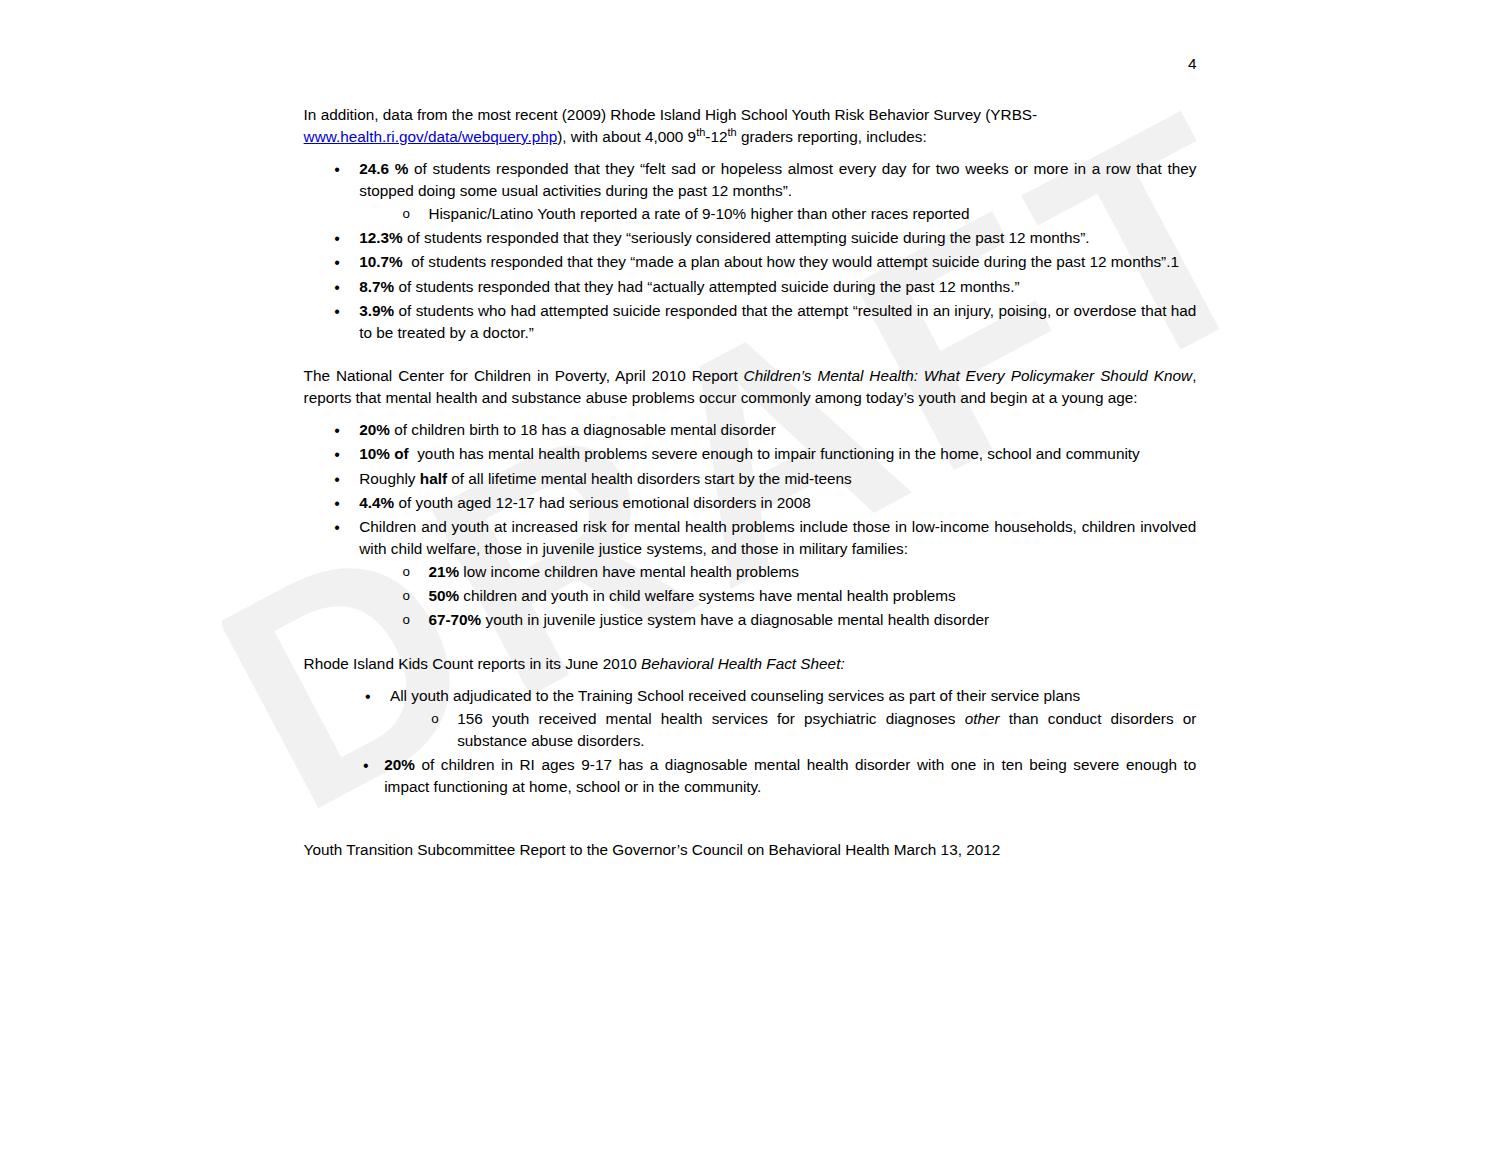4
DRAFT
In addition, data from the most recent (2009) Rhode Island High School Youth Risk Behavior Survey (YRBS-
www.health.ri.gov/data/webquery.php), with about 4,000 9th-12th graders reporting, includes:
24.6 % of students responded that they “felt sad or hopeless almost every day for two weeks or more in a row that they stopped doing some usual activities during the past 12 months”.
Hispanic/Latino Youth reported a rate of 9-10% higher than other races reported
12.3% of students responded that they “seriously considered attempting suicide during the past 12 months”.
10.7% of students responded that they “made a plan about how they would attempt suicide during the past 12 months”.1
8.7% of students responded that they had “actually attempted suicide during the past 12 months.”
3.9% of students who had attempted suicide responded that the attempt “resulted in an injury, poising, or overdose that had to be treated by a doctor.”
The National Center for Children in Poverty, April 2010 Report Children’s Mental Health: What Every Policymaker Should Know, reports that mental health and substance abuse problems occur commonly among today’s youth and begin at a young age:
20% of children birth to 18 has a diagnosable mental disorder
10% of youth has mental health problems severe enough to impair functioning in the home, school and community
Roughly half of all lifetime mental health disorders start by the mid-teens
4.4% of youth aged 12-17 had serious emotional disorders in 2008
Children and youth at increased risk for mental health problems include those in low-income households, children involved with child welfare, those in juvenile justice systems, and those in military families:
21% low income children have mental health problems
50% children and youth in child welfare systems have mental health problems
67-70% youth in juvenile justice system have a diagnosable mental health disorder
Rhode Island Kids Count reports in its June 2010 Behavioral Health Fact Sheet:
All youth adjudicated to the Training School received counseling services as part of their service plans
156 youth received mental health services for psychiatric diagnoses other than conduct disorders or substance abuse disorders.
20% of children in RI ages 9-17 has a diagnosable mental health disorder with one in ten being severe enough to impact functioning at home, school or in the community.
Youth Transition Subcommittee Report to the Governor’s Council on Behavioral Health March 13, 2012